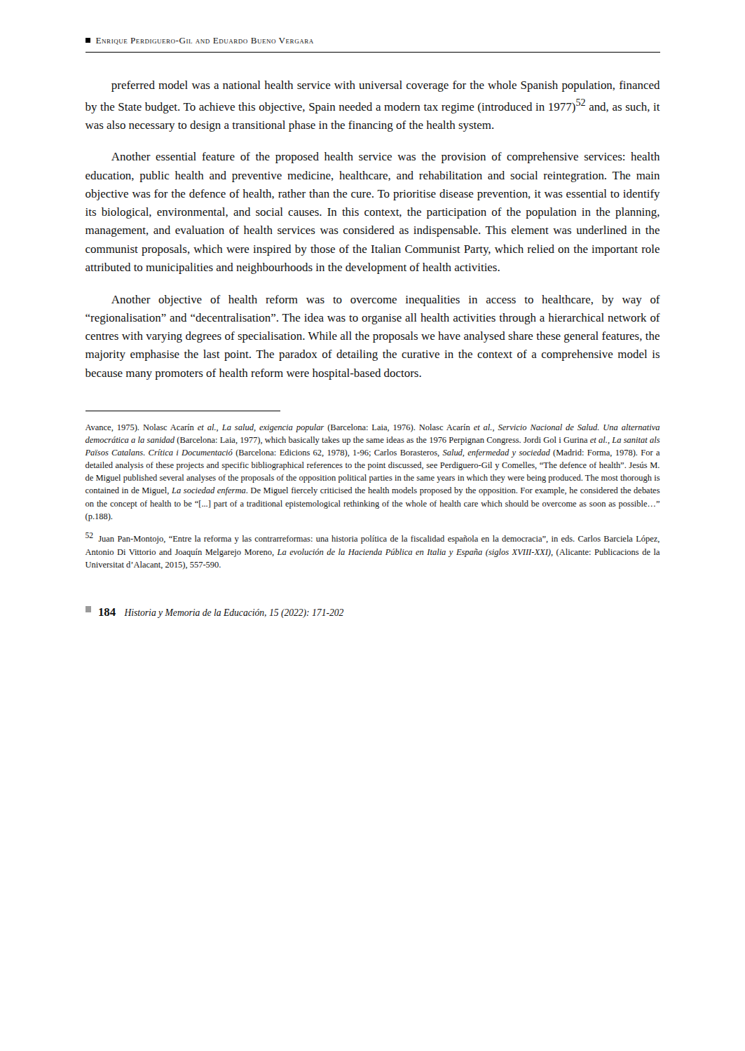Enrique Perdiguero-Gil and Eduardo Bueno Vergara
preferred model was a national health service with universal coverage for the whole Spanish population, financed by the State budget. To achieve this objective, Spain needed a modern tax regime (introduced in 1977)52 and, as such, it was also necessary to design a transitional phase in the financing of the health system.
Another essential feature of the proposed health service was the provision of comprehensive services: health education, public health and preventive medicine, healthcare, and rehabilitation and social reintegration. The main objective was for the defence of health, rather than the cure. To prioritise disease prevention, it was essential to identify its biological, environmental, and social causes. In this context, the participation of the population in the planning, management, and evaluation of health services was considered as indispensable. This element was underlined in the communist proposals, which were inspired by those of the Italian Communist Party, which relied on the important role attributed to municipalities and neighbourhoods in the development of health activities.
Another objective of health reform was to overcome inequalities in access to healthcare, by way of “regionalisation” and “decentralisation”. The idea was to organise all health activities through a hierarchical network of centres with varying degrees of specialisation. While all the proposals we have analysed share these general features, the majority emphasise the last point. The paradox of detailing the curative in the context of a comprehensive model is because many promoters of health reform were hospital-based doctors.
Avance, 1975). Nolasc Acarín et al., La salud, exigencia popular (Barcelona: Laia, 1976). Nolasc Acarín et al., Servicio Nacional de Salud. Una alternativa democrática a la sanidad (Barcelona: Laia, 1977), which basically takes up the same ideas as the 1976 Perpignan Congress. Jordi Gol i Gurina et al., La sanitat als Països Catalans. Crítica i Documentació (Barcelona: Edicions 62, 1978), 1-96; Carlos Borasteros, Salud, enfermedad y sociedad (Madrid: Forma, 1978). For a detailed analysis of these projects and specific bibliographical references to the point discussed, see Perdiguero-Gil y Comelles, “The defence of health”. Jesús M. de Miguel published several analyses of the proposals of the opposition political parties in the same years in which they were being produced. The most thorough is contained in de Miguel, La sociedad enferma. De Miguel fiercely criticised the health models proposed by the opposition. For example, he considered the debates on the concept of health to be “[...] part of a traditional epistemological rethinking of the whole of health care which should be overcome as soon as possible…” (p.188).
52 Juan Pan-Montojo, “Entre la reforma y las contrarreformas: una historia política de la fiscalidad española en la democracia”, in eds. Carlos Barciela López, Antonio Di Vittorio and Joaquín Melgarejo Moreno, La evolución de la Hacienda Pública en Italia y España (siglos XVIII-XXI), (Alicante: Publicacions de la Universitat d’Alacant, 2015), 557-590.
184 Historia y Memoria de la Educación, 15 (2022): 171-202